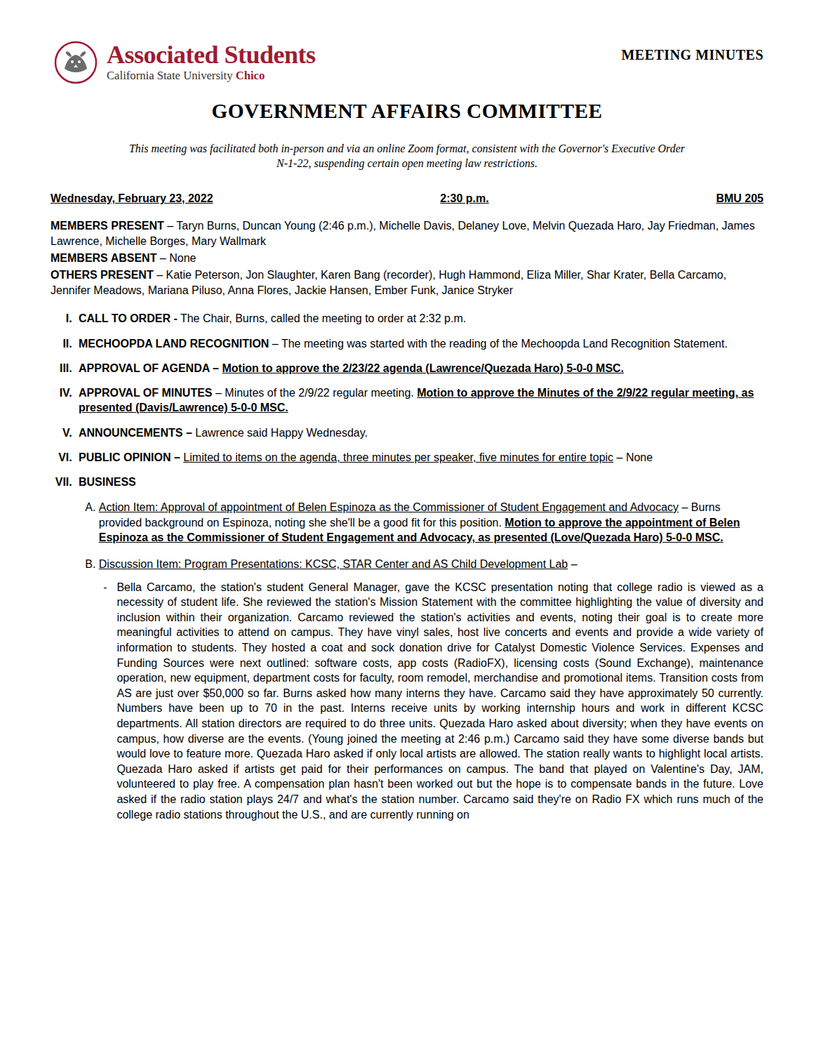Associated Students
California State University Chico
MEETING MINUTES
GOVERNMENT AFFAIRS COMMITTEE
This meeting was facilitated both in-person and via an online Zoom format, consistent with the Governor's Executive Order N-1-22, suspending certain open meeting law restrictions.
Wednesday, February 23, 2022 2:30 p.m. BMU 205
MEMBERS PRESENT – Taryn Burns, Duncan Young (2:46 p.m.), Michelle Davis, Delaney Love, Melvin Quezada Haro, Jay Friedman, James Lawrence, Michelle Borges, Mary Wallmark
MEMBERS ABSENT – None
OTHERS PRESENT – Katie Peterson, Jon Slaughter, Karen Bang (recorder), Hugh Hammond, Eliza Miller, Shar Krater, Bella Carcamo, Jennifer Meadows, Mariana Piluso, Anna Flores, Jackie Hansen, Ember Funk, Janice Stryker
CALL TO ORDER - The Chair, Burns, called the meeting to order at 2:32 p.m.
MECHOOPDA LAND RECOGNITION – The meeting was started with the reading of the Mechoopda Land Recognition Statement.
APPROVAL OF AGENDA – Motion to approve the 2/23/22 agenda (Lawrence/Quezada Haro) 5-0-0 MSC.
APPROVAL OF MINUTES – Minutes of the 2/9/22 regular meeting. Motion to approve the Minutes of the 2/9/22 regular meeting, as presented (Davis/Lawrence) 5-0-0 MSC.
ANNOUNCEMENTS – Lawrence said Happy Wednesday.
PUBLIC OPINION – Limited to items on the agenda, three minutes per speaker, five minutes for entire topic – None
BUSINESS
Action Item: Approval of appointment of Belen Espinoza as the Commissioner of Student Engagement and Advocacy – Burns provided background on Espinoza, noting she she'll be a good fit for this position. Motion to approve the appointment of Belen Espinoza as the Commissioner of Student Engagement and Advocacy, as presented (Love/Quezada Haro) 5-0-0 MSC.
Discussion Item: Program Presentations: KCSC, STAR Center and AS Child Development Lab –
Bella Carcamo, the station's student General Manager, gave the KCSC presentation noting that college radio is viewed as a necessity of student life. She reviewed the station's Mission Statement with the committee highlighting the value of diversity and inclusion within their organization. Carcamo reviewed the station's activities and events, noting their goal is to create more meaningful activities to attend on campus. They have vinyl sales, host live concerts and events and provide a wide variety of information to students. They hosted a coat and sock donation drive for Catalyst Domestic Violence Services. Expenses and Funding Sources were next outlined: software costs, app costs (RadioFX), licensing costs (Sound Exchange), maintenance operation, new equipment, department costs for faculty, room remodel, merchandise and promotional items. Transition costs from AS are just over $50,000 so far. Burns asked how many interns they have. Carcamo said they have approximately 50 currently. Numbers have been up to 70 in the past. Interns receive units by working internship hours and work in different KCSC departments. All station directors are required to do three units. Quezada Haro asked about diversity; when they have events on campus, how diverse are the events. (Young joined the meeting at 2:46 p.m.) Carcamo said they have some diverse bands but would love to feature more. Quezada Haro asked if only local artists are allowed. The station really wants to highlight local artists. Quezada Haro asked if artists get paid for their performances on campus. The band that played on Valentine's Day, JAM, volunteered to play free. A compensation plan hasn't been worked out but the hope is to compensate bands in the future. Love asked if the radio station plays 24/7 and what's the station number. Carcamo said they're on Radio FX which runs much of the college radio stations throughout the U.S., and are currently running on